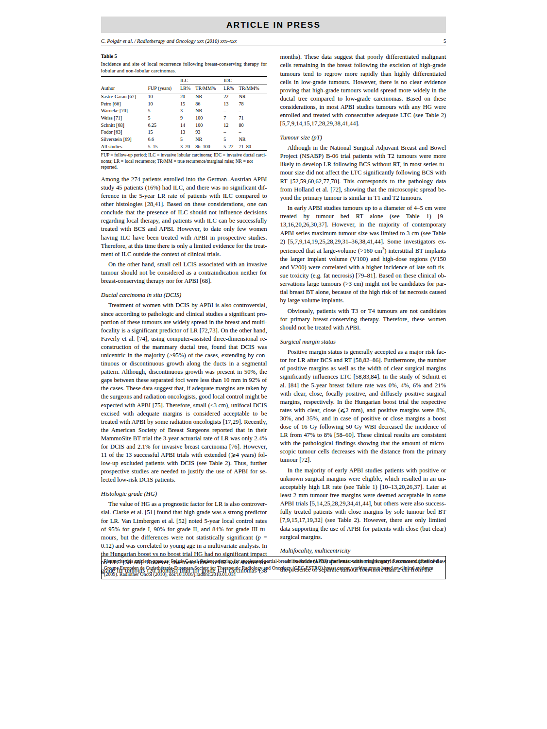ARTICLE IN PRESS
C. Polgár et al. / Radiotherapy and Oncology xxx (2010) xxx–xxx 5
Table 5 Incidence and site of local recurrence following breast-conserving therapy for lobular and non-lobular carcinomas.
| Author | FUP (years) | ILC | IDC |
| --- | --- | --- | --- |
| LR% | TR/MM% | LR% | TR/MM% |
| Sastre-Garau [67] | 10 | 20 | NR | 22 | NR |
| Peiro [66] | 10 | 15 | 86 | 13 | 78 |
| Warneke [70] | 5 | 3 | NR | – | – |
| Weiss [71] | 5 | 9 | 100 | 7 | 71 |
| Schnitt [68] | 6.25 | 14 | 100 | 12 | 80 |
| Fodor [63] | 15 | 13 | 93 | – | – |
| Silverstein [69] | 6.6 | 5 | NR | 5 | NR |
| All studies | 5–15 | 3–20 | 86–100 | 5–22 | 71–80 |
FUP = follow-up period; ILC = invasive lobular carcinoma; IDC = invasive ductal carcinoma; LR = local recurrence; TR/MM = true recurrence/marginal miss; NR = not reported.
Among the 274 patients enrolled into the German–Austrian APBI study 45 patients (16%) had ILC, and there was no significant difference in the 5-year LR rate of patients with ILC compared to other histologies [28,41]. Based on these considerations, one can conclude that the presence of ILC should not influence decisions regarding local therapy, and patients with ILC can be successfully treated with BCS and APBI. However, to date only few women having ILC have been treated with APBI in prospective studies. Therefore, at this time there is only a limited evidence for the treatment of ILC outside the context of clinical trials.
On the other hand, small cell LCIS associated with an invasive tumour should not be considered as a contraindication neither for breast-conserving therapy nor for APBI [68].
Ductal carcinoma in situ (DCIS)
Treatment of women with DCIS by APBI is also controversial, since according to pathologic and clinical studies a significant proportion of these tumours are widely spread in the breast and multifocality is a significant predictor of LR [72,73]. On the other hand, Faverly et al. [74], using computer-assisted three-dimensional reconstruction of the mammary ductal tree, found that DCIS was unicentric in the majority (>95%) of the cases, extending by continuous or discontinuous growth along the ducts in a segmental pattern. Although, discontinuous growth was present in 50%, the gaps between these separated foci were less than 10 mm in 92% of the cases. These data suggest that, if adequate margins are taken by the surgeons and radiation oncologists, good local control might be expected with APBI [75]. Therefore, small (<3 cm), unifocal DCIS excised with adequate margins is considered acceptable to be treated with APBI by some radiation oncologists [17,29]. Recently, the American Society of Breast Surgeons reported that in their MammoSite BT trial the 3-year actuarial rate of LR was only 2.4% for DCIS and 2.1% for invasive breast carcinoma [76]. However, 11 of the 13 successful APBI trials with extended (⩾4 years) follow-up excluded patients with DCIS (see Table 2). Thus, further prospective studies are needed to justify the use of APBI for selected low-risk DCIS patients.
Histologic grade (HG)
The value of HG as a prognostic factor for LR is also controversial. Clarke et al. [51] found that high grade was a strong predictor for LR. Van Limbergen et al. [52] noted 5-year local control rates of 95% for grade I, 90% for grade II, and 84% for grade III tumours, but the differences were not statistically significant (p = 0.12) and was correlated to young age in a multivariate analysis. In the Hungarian boost vs no boost trial HG had no significant impact on LTC [58–60]. However, the mean time to LR was shorter for grade III tumours (20 months) than for grade I–II carcinomas (38 months). These data suggest that poorly differentiated malignant cells remaining in the breast following the excision of high-grade tumours tend to regrow more rapidly than highly differentiated cells in low-grade tumours. However, there is no clear evidence proving that high-grade tumours would spread more widely in the ductal tree compared to low-grade carcinomas. Based on these considerations, in most APBI studies tumours with any HG were enrolled and treated with consecutive adequate LTC (see Table 2) [5,7,9,14,15,17,28,29,38,41,44].
Tumour size (pT)
Although in the National Surgical Adjuvant Breast and Bowel Project (NSABP) B-06 trial patients with T2 tumours were more likely to develop LR following BCS without RT, in most series tumour size did not affect the LTC significantly following BCS with RT [52,59,60,62,77,78]. This corresponds to the pathology data from Holland et al. [72], showing that the microscopic spread beyond the primary tumour is similar in T1 and T2 tumours.
In early APBI studies tumours up to a diameter of 4–5 cm were treated by tumour bed RT alone (see Table 1) [9–13,16,20,26,30,37]. However, in the majority of contemporary APBI series maximum tumour size was limited to 3 cm (see Table 2) [5,7,9,14,19,25,28,29,31–36,38,41,44]. Some investigators experienced that at large-volume (>160 cm3) interstitial BT implants the larger implant volume (V100) and high-dose regions (V150 and V200) were correlated with a higher incidence of late soft tissue toxicity (e.g. fat necrosis) [79–81]. Based on these clinical observations large tumours (>3 cm) might not be candidates for partial breast BT alone, because of the high risk of fat necrosis caused by large volume implants.
Obviously, patients with T3 or T4 tumours are not candidates for primary breast-conserving therapy. Therefore, these women should not be treated with APBI.
Surgical margin status
Positive margin status is generally accepted as a major risk factor for LR after BCS and RT [58,82–86]. Furthermore, the number of positive margins as well as the width of clear surgical margins significantly influences LTC [58,83,84]. In the study of Schnitt et al. [84] the 5-year breast failure rate was 0%, 4%, 6% and 21% with clear, close, focally positive, and diffusely positive surgical margins, respectively. In the Hungarian boost trial the respective rates with clear, close (⩽2 mm), and positive margins were 8%, 30%, and 35%, and in case of positive or close margins a boost dose of 16 Gy following 50 Gy WBI decreased the incidence of LR from 47% to 8% [58–60]. These clinical results are consistent with the pathological findings showing that the amount of microscopic tumour cells decreases with the distance from the primary tumour [72].
In the majority of early APBI studies patients with positive or unknown surgical margins were eligible, which resulted in an unacceptably high LR rate (see Table 1) [10–13,20,26,37]. Later at least 2 mm tumour-free margins were deemed acceptable in some APBI trials [5,14,25,28,29,34,41,44], but others were also successfully treated patients with close margins by sole tumour bed BT [7,9,15,17,19,32] (see Table 2). However, there are only limited data supporting the use of APBI for patients with close (but clear) surgical margins.
Multifocality, multicentricity
It is evident that patients with multicentric tumours (defined as the presence of separate tumour foci more than 2 cm from the
Please cite this article in press as: Polgár C et al. Patient selection for accelerated partial-breast irradiation (APBI) after breast-conserving surgery: Recommendations of the Groupe Européen de Curiethérapie-European Society for Therapeutic Radiology and Oncology (GEC-ESTRO) breast cancer working group based on clinical evidence (2009). Radiother Oncol (2010), doi:10.1016/j.radonc.2010.01.014